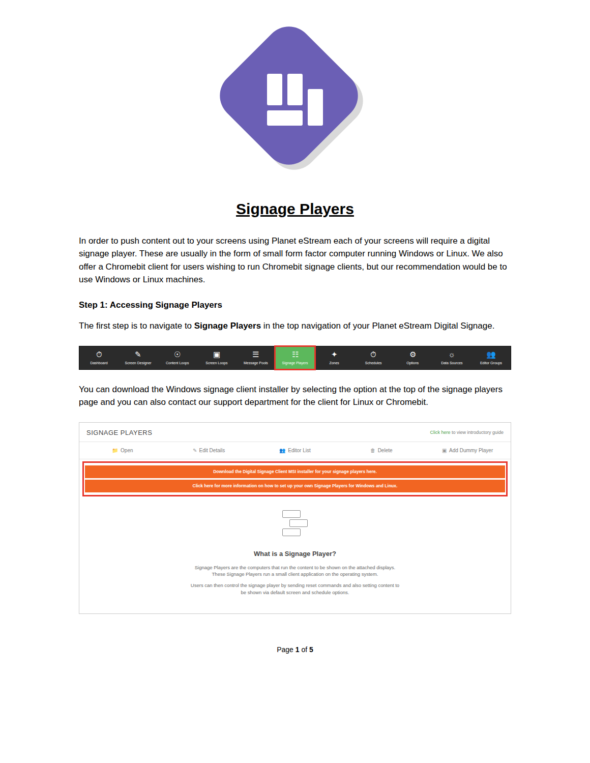Signage Players
In order to push content out to your screens using Planet eStream each of your screens will require a digital signage player. These are usually in the form of small form factor computer running Windows or Linux. We also offer a Chromebit client for users wishing to run Chromebit signage clients, but our recommendation would be to use Windows or Linux machines.
Step 1: Accessing Signage Players
The first step is to navigate to Signage Players in the top navigation of your Planet eStream Digital Signage.
⏱Dashboard
✎Screen Designer
☉Content Loops
▣Screen Loops
☰Message Pools
☷Signage Players
✦Zones
⏱Schedules
⚙Options
☼Data Sources
👥Editor Groups
You can download the Windows signage client installer by selecting the option at the top of the signage players page and you can also contact our support department for the client for Linux or Chromebit.
SIGNAGE PLAYERS
Click here to view introductory guide
📁Open
✎Edit Details
👥Editor List
🗑Delete
▣Add Dummy Player
Download the Digital Signage Client MSI installer for your signage players here.
Click here for more information on how to set up your own Signage Players for Windows and Linux.
What is a Signage Player?
Signage Players are the computers that run the content to be shown on the attached displays.
These Signage Players run a small client application on the operating system.
Users can then control the signage player by sending reset commands and also setting content to
be shown via default screen and schedule options.
Page 1 of 5